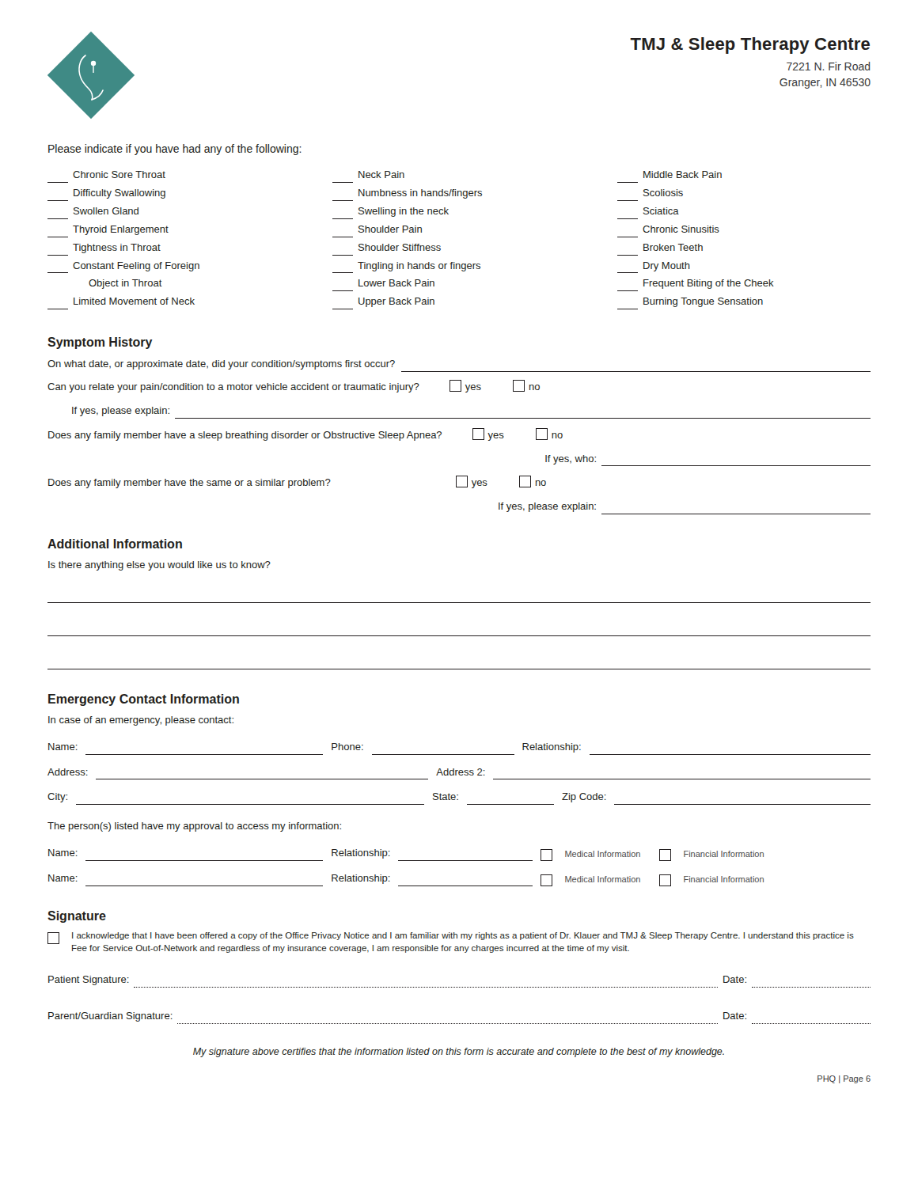TMJ & Sleep Therapy Centre
7221 N. Fir Road
Granger, IN 46530
Please indicate if you have had any of the following:
Chronic Sore Throat
Difficulty Swallowing
Swollen Gland
Thyroid Enlargement
Tightness in Throat
Constant Feeling of Foreign
Object in Throat
Limited Movement of Neck
Neck Pain
Numbness in hands/fingers
Swelling in the neck
Shoulder Pain
Shoulder Stiffness
Tingling in hands or fingers
Lower Back Pain
Upper Back Pain
Middle Back Pain
Scoliosis
Sciatica
Chronic Sinusitis
Broken Teeth
Dry Mouth
Frequent Biting of the Cheek
Burning Tongue Sensation
Symptom History
On what date, or approximate date, did your condition/symptoms first occur?
Can you relate your pain/condition to a motor vehicle accident or traumatic injury? yes no
If yes, please explain:
Does any family member have a sleep breathing disorder or Obstructive Sleep Apnea? yes no
If yes, who:
Does any family member have the same or a similar problem? yes no
If yes, please explain:
Additional Information
Is there anything else you would like us to know?
Emergency Contact Information
In case of an emergency, please contact:
Name: Phone: Relationship:
Address: Address 2:
City: State: Zip Code:
The person(s) listed have my approval to access my information:
Name: Relationship: Medical Information Financial Information
Name: Relationship: Medical Information Financial Information
Signature
I acknowledge that I have been offered a copy of the Office Privacy Notice and I am familiar with my rights as a patient of Dr. Klauer and TMJ & Sleep Therapy Centre. I understand this practice is Fee for Service Out-of-Network and regardless of my insurance coverage, I am responsible for any charges incurred at the time of my visit.
Patient Signature: Date:
Parent/Guardian Signature: Date:
My signature above certifies that the information listed on this form is accurate and complete to the best of my knowledge.
PHQ | Page 6